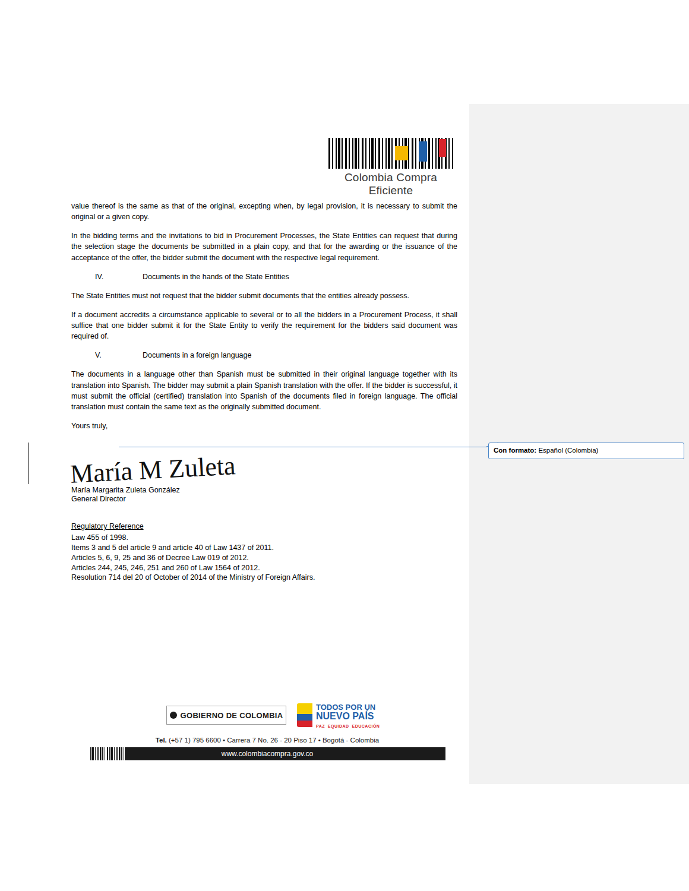Colombia Compra Eficiente
value thereof is the same as that of the original, excepting when, by legal provision, it is necessary to submit the original or a given copy.
In the bidding terms and the invitations to bid in Procurement Processes, the State Entities can request that during the selection stage the documents be submitted in a plain copy, and that for the awarding or the issuance of the acceptance of the offer, the bidder submit the document with the respective legal requirement.
IV. Documents in the hands of the State Entities
The State Entities must not request that the bidder submit documents that the entities already possess.
If a document accredits a circumstance applicable to several or to all the bidders in a Procurement Process, it shall suffice that one bidder submit it for the State Entity to verify the requirement for the bidders said document was required of.
V. Documents in a foreign language
The documents in a language other than Spanish must be submitted in their original language together with its translation into Spanish. The bidder may submit a plain Spanish translation with the offer. If the bidder is successful, it must submit the official (certified) translation into Spanish of the documents filed in foreign language. The official translation must contain the same text as the originally submitted document.
Yours truly,
Con formato: Español (Colombia)
María M Zuleta
María Margarita Zuleta González
General Director
Regulatory Reference
Law 455 of 1998.
Items 3 and 5 del article 9 and article 40 of Law 1437 of 2011.
Articles 5, 6, 9, 25 and 36 of Decree Law 019 of 2012.
Articles 244, 245, 246, 251 and 260 of Law 1564 of 2012.
Resolution 714 del 20 of October of 2014 of the Ministry of Foreign Affairs.
GOBIERNO DE COLOMBIA
TODOS POR UN
NUEVO PAÍS
PAZ EQUIDAD EDUCACIÓN
Tel. (+57 1) 795 6600 • Carrera 7 No. 26 - 20 Piso 17 • Bogotá - Colombia
www.colombiacompra.gov.co